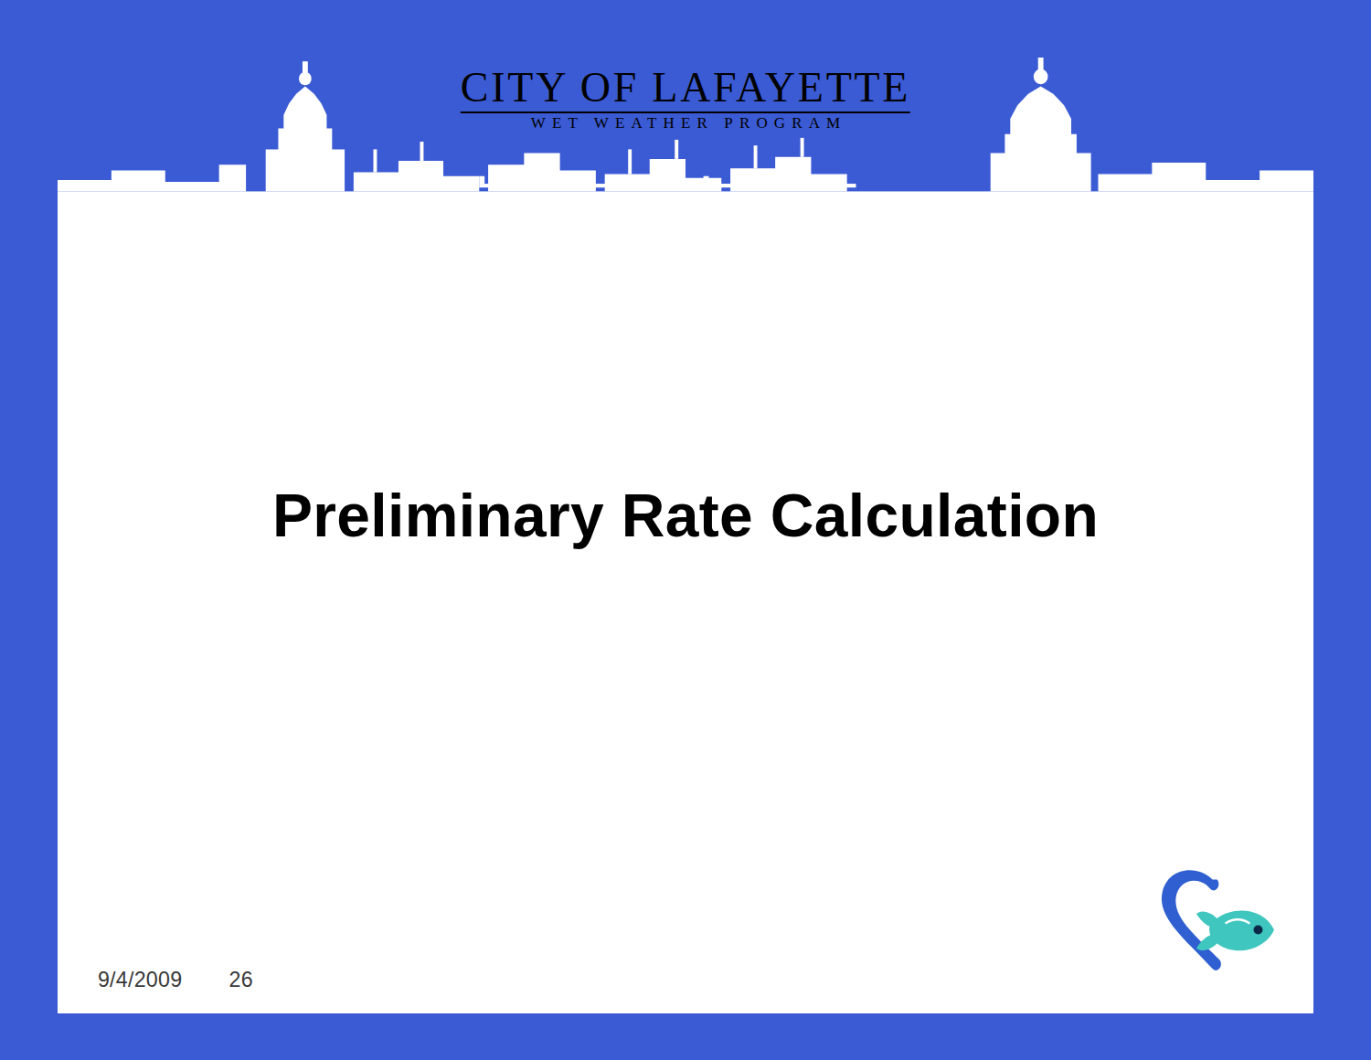CITY OF LAFAYETTE
WET WEATHER PROGRAM
Preliminary Rate Calculation
9/4/2009 26